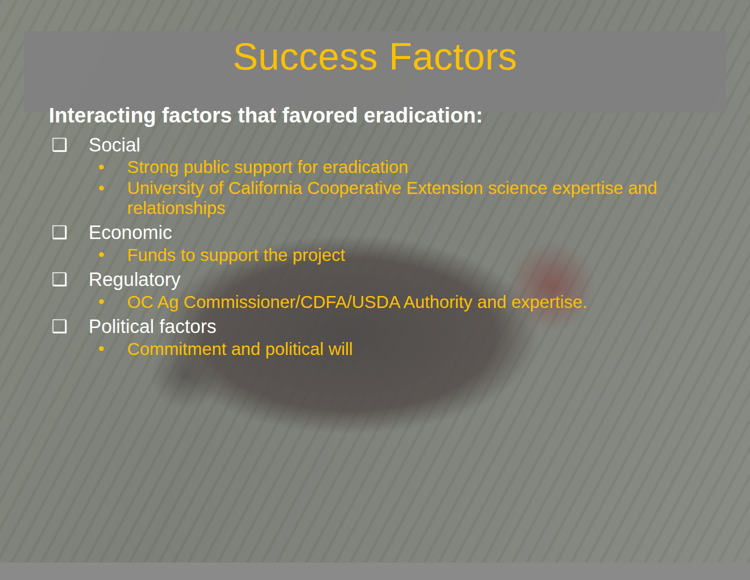Success Factors
Interacting factors that favored eradication:
Social
Strong public support for eradication
University of California Cooperative Extension science expertise and relationships
Economic
Funds to support the project
Regulatory
OC Ag Commissioner/CDFA/USDA Authority and expertise.
Political factors
Commitment and political will